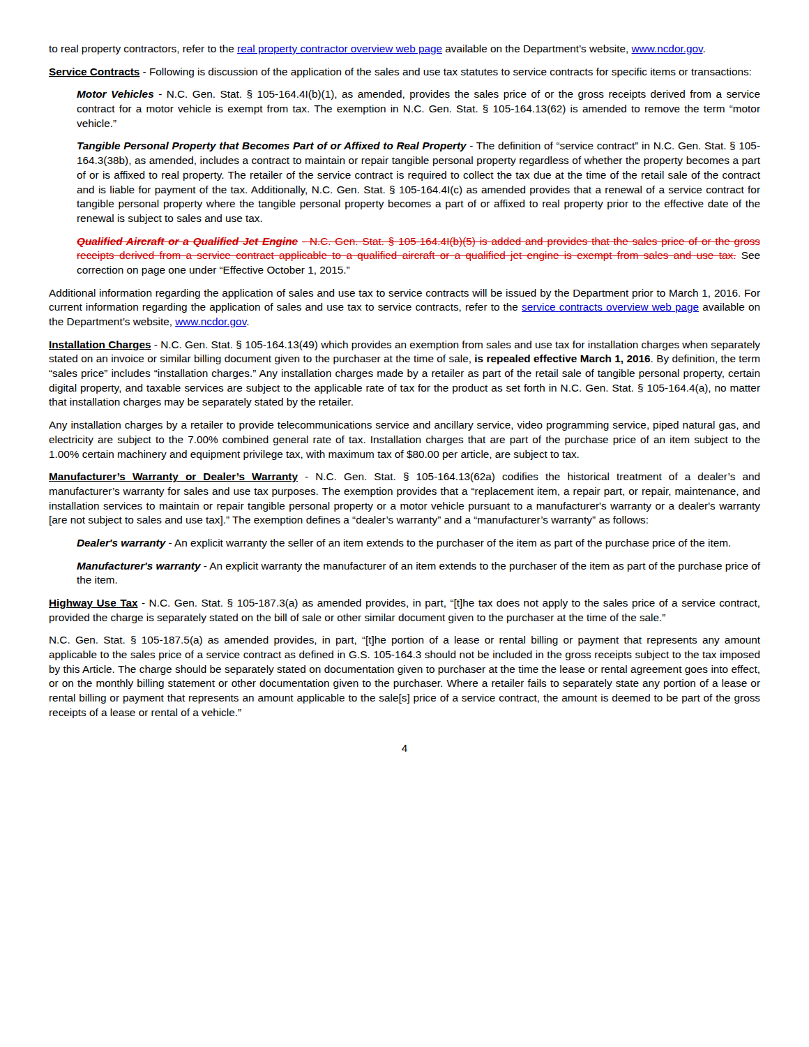to real property contractors, refer to the real property contractor overview web page available on the Department’s website, www.ncdor.gov.
Service Contracts - Following is discussion of the application of the sales and use tax statutes to service contracts for specific items or transactions:
Motor Vehicles - N.C. Gen. Stat. § 105-164.4I(b)(1), as amended, provides the sales price of or the gross receipts derived from a service contract for a motor vehicle is exempt from tax. The exemption in N.C. Gen. Stat. § 105-164.13(62) is amended to remove the term “motor vehicle.”
Tangible Personal Property that Becomes Part of or Affixed to Real Property - The definition of “service contract” in N.C. Gen. Stat. § 105-164.3(38b), as amended, includes a contract to maintain or repair tangible personal property regardless of whether the property becomes a part of or is affixed to real property. The retailer of the service contract is required to collect the tax due at the time of the retail sale of the contract and is liable for payment of the tax. Additionally, N.C. Gen. Stat. § 105-164.4I(c) as amended provides that a renewal of a service contract for tangible personal property where the tangible personal property becomes a part of or affixed to real property prior to the effective date of the renewal is subject to sales and use tax.
Qualified Aircraft or a Qualified Jet Engine - N.C. Gen. Stat. § 105-164.4I(b)(5) is added and provides that the sales price of or the gross receipts derived from a service contract applicable to a qualified aircraft or a qualified jet engine is exempt from sales and use tax. See correction on page one under “Effective October 1, 2015.”
Additional information regarding the application of sales and use tax to service contracts will be issued by the Department prior to March 1, 2016. For current information regarding the application of sales and use tax to service contracts, refer to the service contracts overview web page available on the Department’s website, www.ncdor.gov.
Installation Charges - N.C. Gen. Stat. § 105-164.13(49) which provides an exemption from sales and use tax for installation charges when separately stated on an invoice or similar billing document given to the purchaser at the time of sale, is repealed effective March 1, 2016. By definition, the term “sales price” includes “installation charges.” Any installation charges made by a retailer as part of the retail sale of tangible personal property, certain digital property, and taxable services are subject to the applicable rate of tax for the product as set forth in N.C. Gen. Stat. § 105-164.4(a), no matter that installation charges may be separately stated by the retailer.
Any installation charges by a retailer to provide telecommunications service and ancillary service, video programming service, piped natural gas, and electricity are subject to the 7.00% combined general rate of tax. Installation charges that are part of the purchase price of an item subject to the 1.00% certain machinery and equipment privilege tax, with maximum tax of $80.00 per article, are subject to tax.
Manufacturer’s Warranty or Dealer’s Warranty - N.C. Gen. Stat. § 105-164.13(62a) codifies the historical treatment of a dealer’s and manufacturer’s warranty for sales and use tax purposes. The exemption provides that a “replacement item, a repair part, or repair, maintenance, and installation services to maintain or repair tangible personal property or a motor vehicle pursuant to a manufacturer's warranty or a dealer's warranty [are not subject to sales and use tax].” The exemption defines a “dealer’s warranty” and a “manufacturer’s warranty” as follows:
Dealer's warranty - An explicit warranty the seller of an item extends to the purchaser of the item as part of the purchase price of the item.
Manufacturer's warranty - An explicit warranty the manufacturer of an item extends to the purchaser of the item as part of the purchase price of the item.
Highway Use Tax - N.C. Gen. Stat. § 105-187.3(a) as amended provides, in part, “[t]he tax does not apply to the sales price of a service contract, provided the charge is separately stated on the bill of sale or other similar document given to the purchaser at the time of the sale.”
N.C. Gen. Stat. § 105-187.5(a) as amended provides, in part, “[t]he portion of a lease or rental billing or payment that represents any amount applicable to the sales price of a service contract as defined in G.S. 105-164.3 should not be included in the gross receipts subject to the tax imposed by this Article. The charge should be separately stated on documentation given to purchaser at the time the lease or rental agreement goes into effect, or on the monthly billing statement or other documentation given to the purchaser. Where a retailer fails to separately state any portion of a lease or rental billing or payment that represents an amount applicable to the sale[s] price of a service contract, the amount is deemed to be part of the gross receipts of a lease or rental of a vehicle.”
4